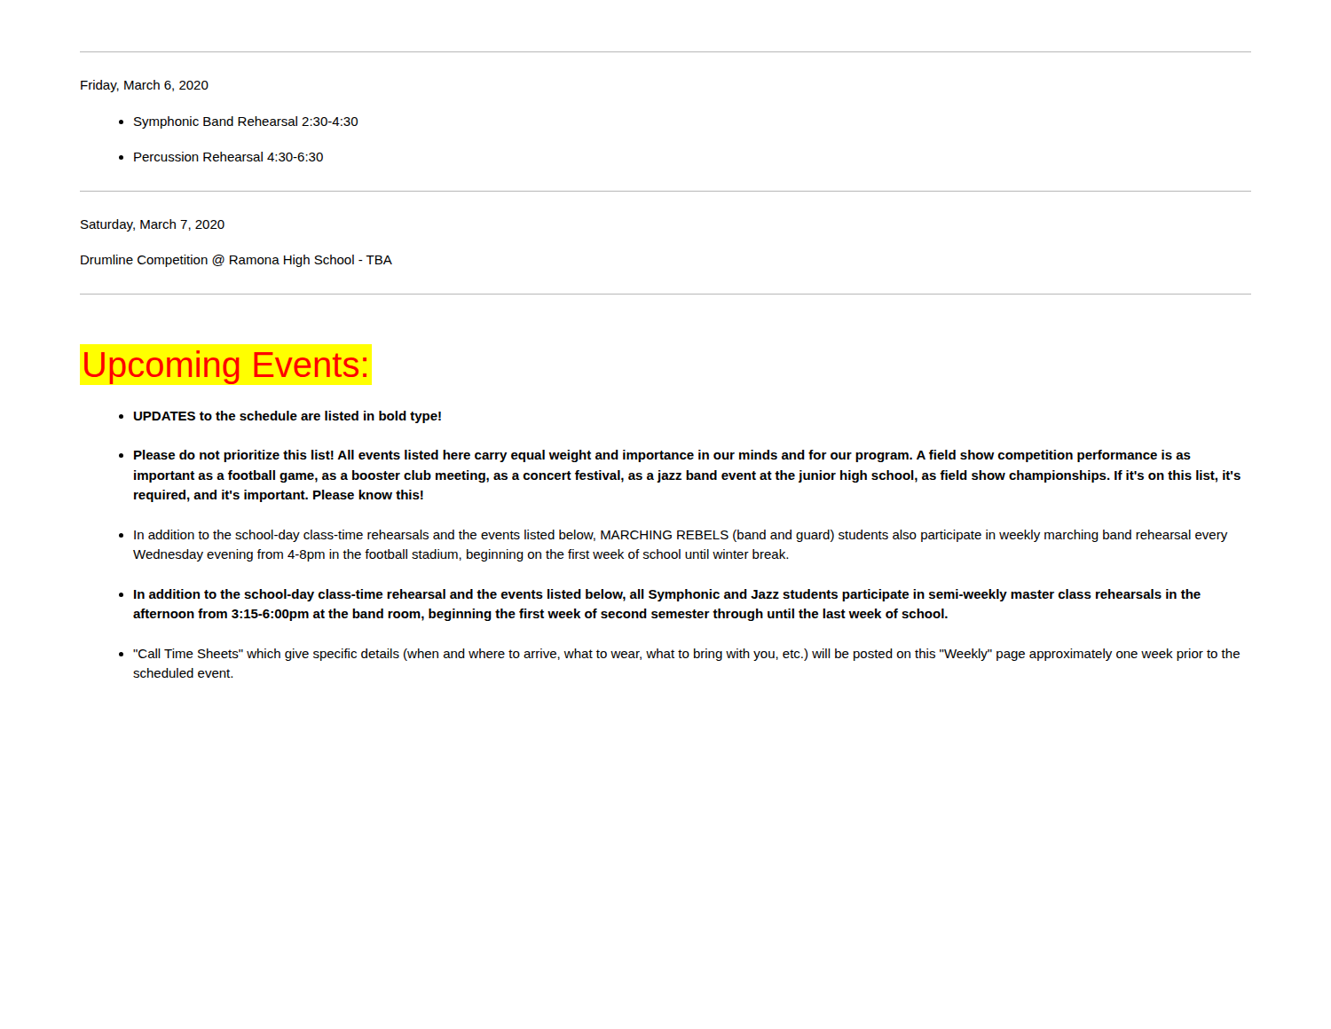Friday, March 6, 2020
Symphonic Band Rehearsal 2:30-4:30
Percussion Rehearsal 4:30-6:30
Saturday, March 7, 2020
Drumline Competition @ Ramona High School - TBA
Upcoming Events:
UPDATES to the schedule are listed in bold type!
Please do not prioritize this list! All events listed here carry equal weight and importance in our minds and for our program. A field show competition performance is as important as a football game, as a booster club meeting, as a concert festival, as a jazz band event at the junior high school, as field show championships. If it's on this list, it's required, and it's important. Please know this!
In addition to the school-day class-time rehearsals and the events listed below, MARCHING REBELS (band and guard) students also participate in weekly marching band rehearsal every Wednesday evening from 4-8pm in the football stadium, beginning on the first week of school until winter break.
In addition to the school-day class-time rehearsal and the events listed below, all Symphonic and Jazz students participate in semi-weekly master class rehearsals in the afternoon from 3:15-6:00pm at the band room, beginning the first week of second semester through until the last week of school.
"Call Time Sheets" which give specific details (when and where to arrive, what to wear, what to bring with you, etc.) will be posted on this "Weekly" page approximately one week prior to the scheduled event.